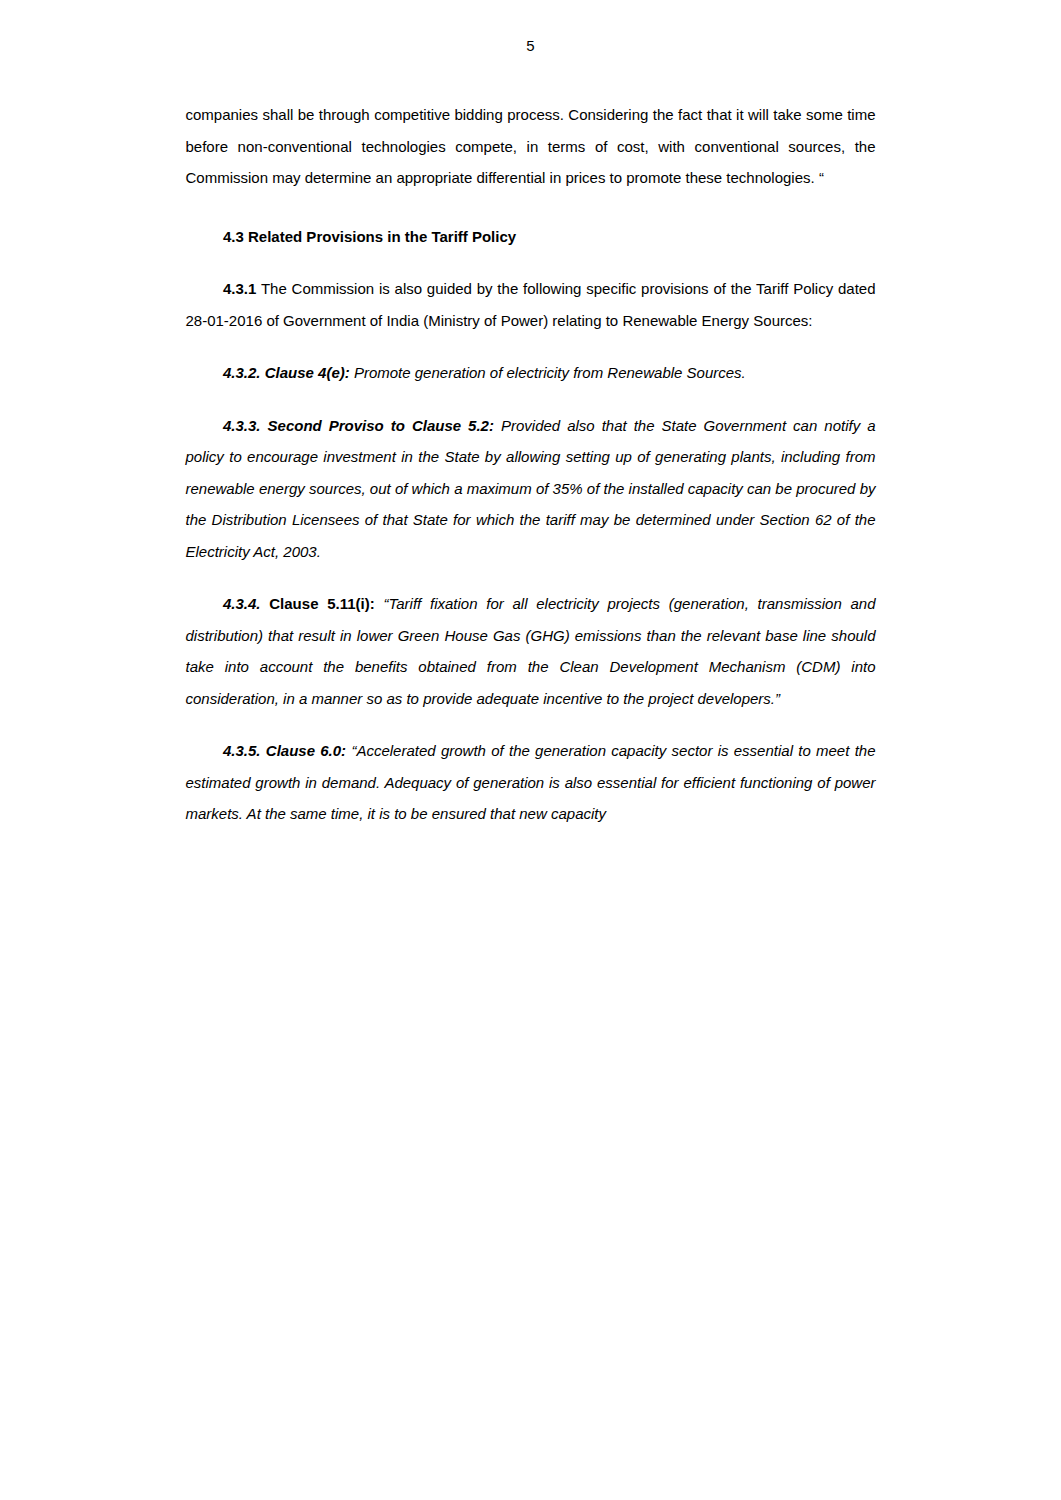5
companies shall be through competitive bidding process. Considering the fact that it will take some time before non-conventional technologies compete, in terms of cost, with conventional sources, the Commission may determine an appropriate differential in prices to promote these technologies. “
4.3 Related Provisions in the Tariff Policy
4.3.1 The Commission is also guided by the following specific provisions of the Tariff Policy dated 28-01-2016 of Government of India (Ministry of Power) relating to Renewable Energy Sources:
4.3.2. Clause 4(e): Promote generation of electricity from Renewable Sources.
4.3.3. Second Proviso to Clause 5.2: Provided also that the State Government can notify a policy to encourage investment in the State by allowing setting up of generating plants, including from renewable energy sources, out of which a maximum of 35% of the installed capacity can be procured by the Distribution Licensees of that State for which the tariff may be determined under Section 62 of the Electricity Act, 2003.
4.3.4. Clause 5.11(i): “Tariff fixation for all electricity projects (generation, transmission and distribution) that result in lower Green House Gas (GHG) emissions than the relevant base line should take into account the benefits obtained from the Clean Development Mechanism (CDM) into consideration, in a manner so as to provide adequate incentive to the project developers.”
4.3.5. Clause 6.0: “Accelerated growth of the generation capacity sector is essential to meet the estimated growth in demand. Adequacy of generation is also essential for efficient functioning of power markets. At the same time, it is to be ensured that new capacity